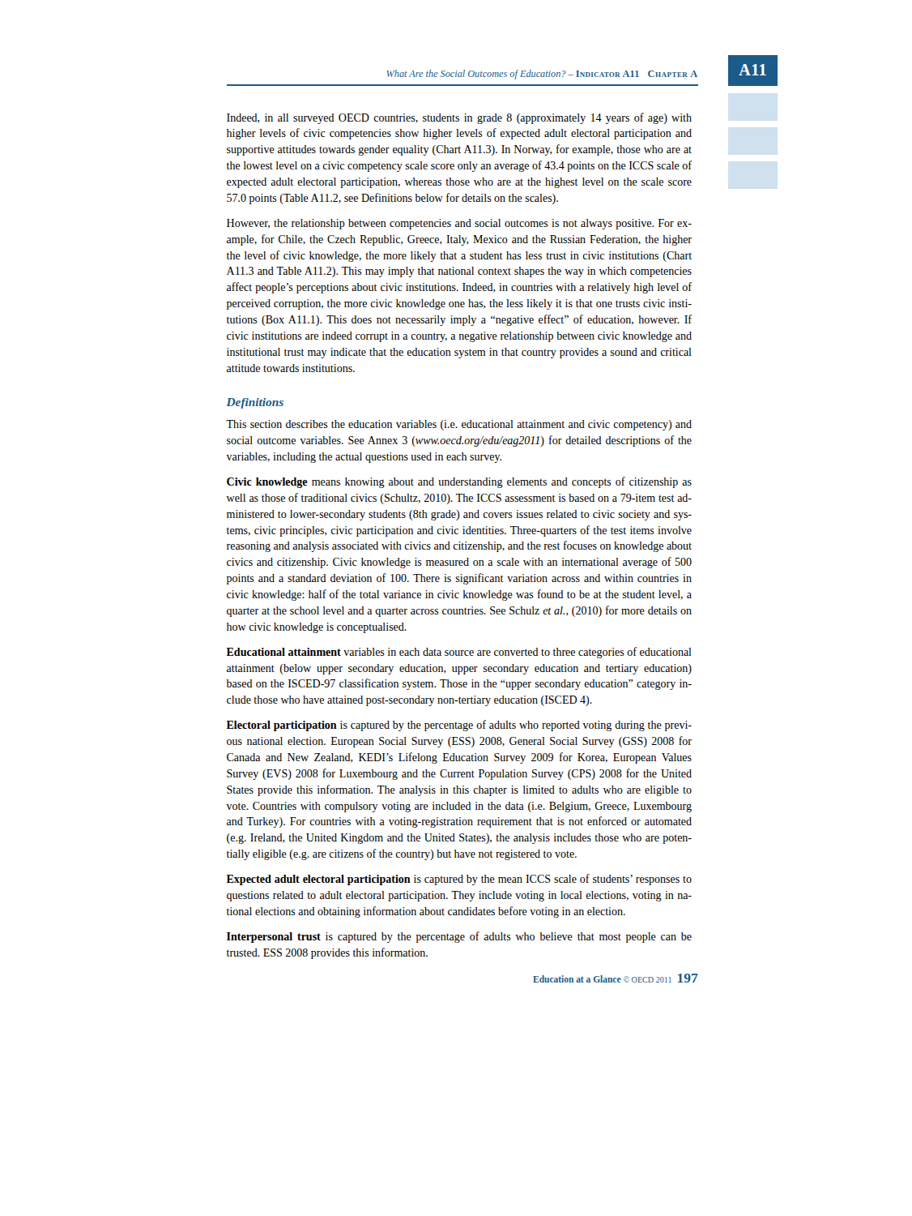A11
What Are the Social Outcomes of Education? – Indicator A11 Chapter A
Indeed, in all surveyed OECD countries, students in grade 8 (approximately 14 years of age) with higher levels of civic competencies show higher levels of expected adult electoral participation and supportive attitudes towards gender equality (Chart A11.3). In Norway, for example, those who are at the lowest level on a civic competency scale score only an average of 43.4 points on the ICCS scale of expected adult electoral participation, whereas those who are at the highest level on the scale score 57.0 points (Table A11.2, see Definitions below for details on the scales).
However, the relationship between competencies and social outcomes is not always positive. For example, for Chile, the Czech Republic, Greece, Italy, Mexico and the Russian Federation, the higher the level of civic knowledge, the more likely that a student has less trust in civic institutions (Chart A11.3 and Table A11.2). This may imply that national context shapes the way in which competencies affect people’s perceptions about civic institutions. Indeed, in countries with a relatively high level of perceived corruption, the more civic knowledge one has, the less likely it is that one trusts civic institutions (Box A11.1). This does not necessarily imply a “negative effect” of education, however. If civic institutions are indeed corrupt in a country, a negative relationship between civic knowledge and institutional trust may indicate that the education system in that country provides a sound and critical attitude towards institutions.
Definitions
This section describes the education variables (i.e. educational attainment and civic competency) and social outcome variables. See Annex 3 (www.oecd.org/edu/eag2011) for detailed descriptions of the variables, including the actual questions used in each survey.
Civic knowledge means knowing about and understanding elements and concepts of citizenship as well as those of traditional civics (Schultz, 2010). The ICCS assessment is based on a 79-item test administered to lower-secondary students (8th grade) and covers issues related to civic society and systems, civic principles, civic participation and civic identities. Three-quarters of the test items involve reasoning and analysis associated with civics and citizenship, and the rest focuses on knowledge about civics and citizenship. Civic knowledge is measured on a scale with an international average of 500 points and a standard deviation of 100. There is significant variation across and within countries in civic knowledge: half of the total variance in civic knowledge was found to be at the student level, a quarter at the school level and a quarter across countries. See Schulz et al., (2010) for more details on how civic knowledge is conceptualised.
Educational attainment variables in each data source are converted to three categories of educational attainment (below upper secondary education, upper secondary education and tertiary education) based on the ISCED-97 classification system. Those in the “upper secondary education” category include those who have attained post-secondary non-tertiary education (ISCED 4).
Electoral participation is captured by the percentage of adults who reported voting during the previous national election. European Social Survey (ESS) 2008, General Social Survey (GSS) 2008 for Canada and New Zealand, KEDI’s Lifelong Education Survey 2009 for Korea, European Values Survey (EVS) 2008 for Luxembourg and the Current Population Survey (CPS) 2008 for the United States provide this information. The analysis in this chapter is limited to adults who are eligible to vote. Countries with compulsory voting are included in the data (i.e. Belgium, Greece, Luxembourg and Turkey). For countries with a voting-registration requirement that is not enforced or automated (e.g. Ireland, the United Kingdom and the United States), the analysis includes those who are potentially eligible (e.g. are citizens of the country) but have not registered to vote.
Expected adult electoral participation is captured by the mean ICCS scale of students’ responses to questions related to adult electoral participation. They include voting in local elections, voting in national elections and obtaining information about candidates before voting in an election.
Interpersonal trust is captured by the percentage of adults who believe that most people can be trusted. ESS 2008 provides this information.
Education at a Glance © OECD 2011197